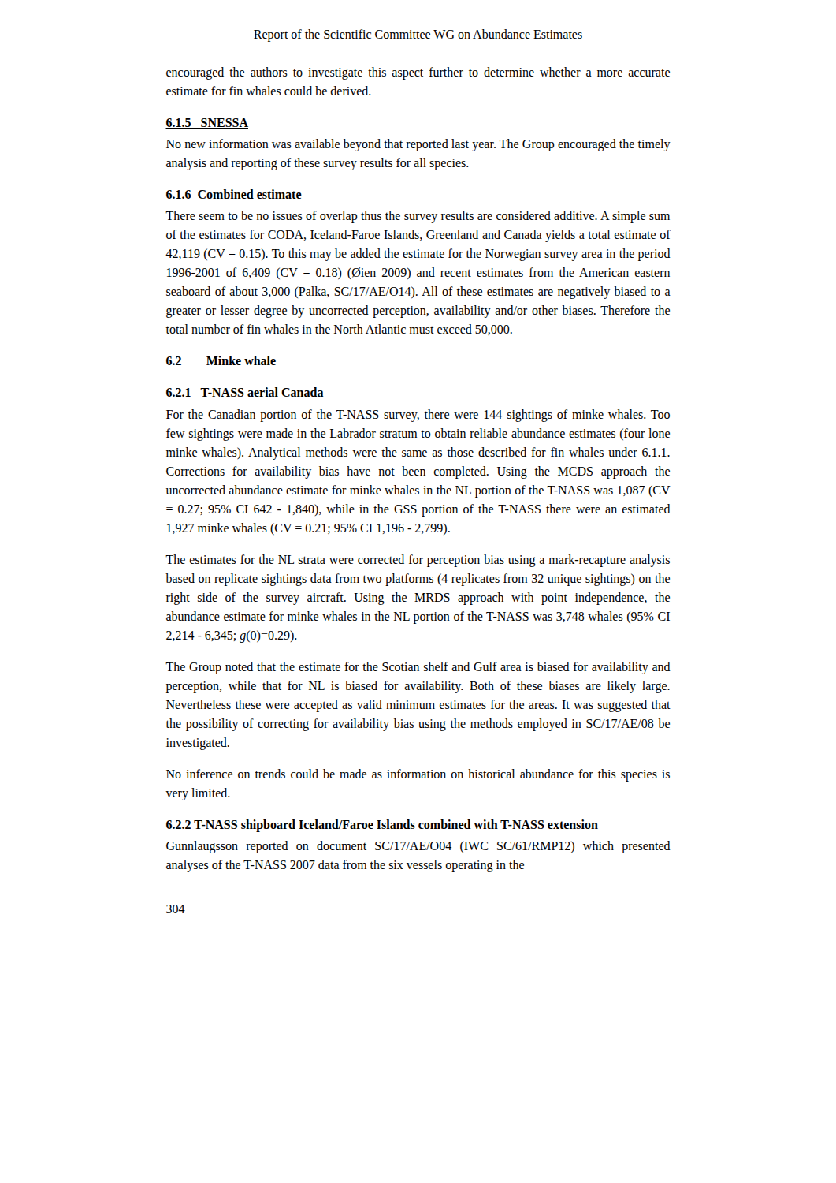Report of the Scientific Committee WG on Abundance Estimates
encouraged the authors to investigate this aspect further to determine whether a more accurate estimate for fin whales could be derived.
6.1.5 SNESSA
No new information was available beyond that reported last year. The Group encouraged the timely analysis and reporting of these survey results for all species.
6.1.6 Combined estimate
There seem to be no issues of overlap thus the survey results are considered additive. A simple sum of the estimates for CODA, Iceland-Faroe Islands, Greenland and Canada yields a total estimate of 42,119 (CV = 0.15). To this may be added the estimate for the Norwegian survey area in the period 1996-2001 of 6,409 (CV = 0.18) (Øien 2009) and recent estimates from the American eastern seaboard of about 3,000 (Palka, SC/17/AE/O14). All of these estimates are negatively biased to a greater or lesser degree by uncorrected perception, availability and/or other biases. Therefore the total number of fin whales in the North Atlantic must exceed 50,000.
6.2 Minke whale
6.2.1 T-NASS aerial Canada
For the Canadian portion of the T-NASS survey, there were 144 sightings of minke whales. Too few sightings were made in the Labrador stratum to obtain reliable abundance estimates (four lone minke whales). Analytical methods were the same as those described for fin whales under 6.1.1. Corrections for availability bias have not been completed. Using the MCDS approach the uncorrected abundance estimate for minke whales in the NL portion of the T-NASS was 1,087 (CV = 0.27; 95% CI 642 - 1,840), while in the GSS portion of the T-NASS there were an estimated 1,927 minke whales (CV = 0.21; 95% CI 1,196 - 2,799).
The estimates for the NL strata were corrected for perception bias using a mark-recapture analysis based on replicate sightings data from two platforms (4 replicates from 32 unique sightings) on the right side of the survey aircraft. Using the MRDS approach with point independence, the abundance estimate for minke whales in the NL portion of the T-NASS was 3,748 whales (95% CI 2,214 - 6,345; g(0)=0.29).
The Group noted that the estimate for the Scotian shelf and Gulf area is biased for availability and perception, while that for NL is biased for availability. Both of these biases are likely large. Nevertheless these were accepted as valid minimum estimates for the areas. It was suggested that the possibility of correcting for availability bias using the methods employed in SC/17/AE/08 be investigated.
No inference on trends could be made as information on historical abundance for this species is very limited.
6.2.2 T-NASS shipboard Iceland/Faroe Islands combined with T-NASS extension
Gunnlaugsson reported on document SC/17/AE/O04 (IWC SC/61/RMP12) which presented analyses of the T-NASS 2007 data from the six vessels operating in the
304